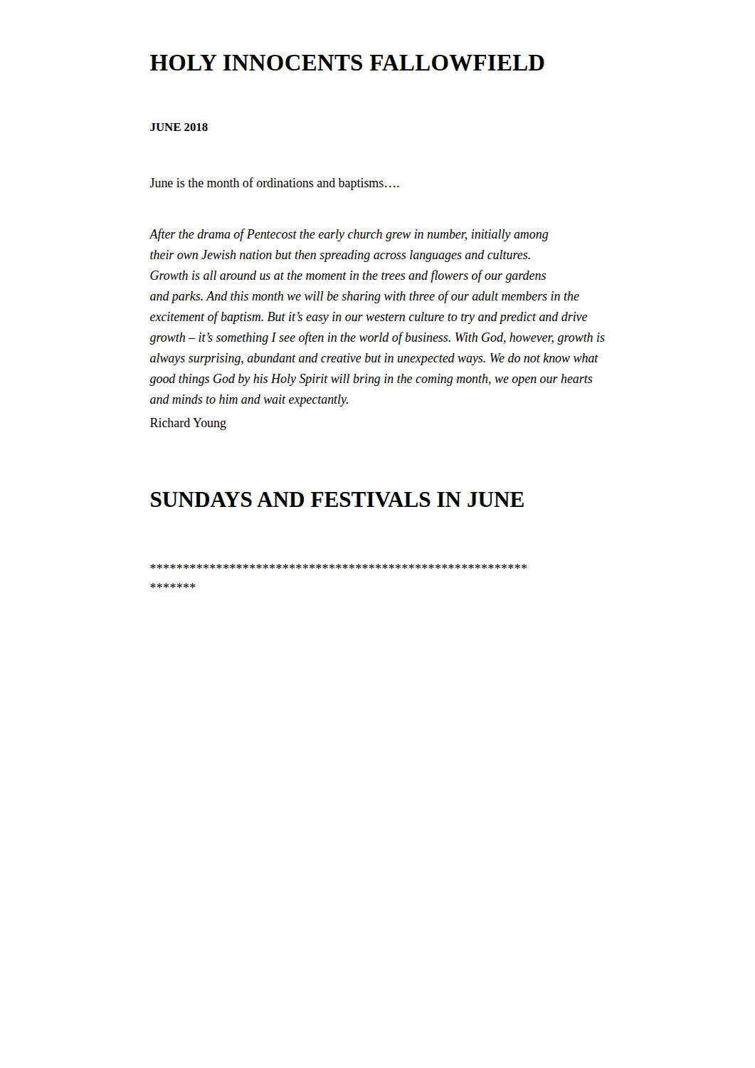HOLY INNOCENTS FALLOWFIELD
JUNE 2018
June is the month of ordinations and baptisms….
After the drama of Pentecost the early church grew in number, initially among
their own Jewish nation but then spreading across languages and cultures.
Growth is all around us at the moment in the trees and flowers of our gardens
and parks. And this month we will be sharing with three of our adult members in the excitement of baptism. But it’s easy in our western culture to try and predict and drive growth – it’s something I see often in the world of business. With God, however, growth is always surprising, abundant and creative but in unexpected ways. We do not know what good things God by his Holy Spirit will bring in the coming month, we open our hearts and minds to him and wait expectantly.
Richard Young
SUNDAYS AND FESTIVALS IN JUNE
*********************************************************
*******